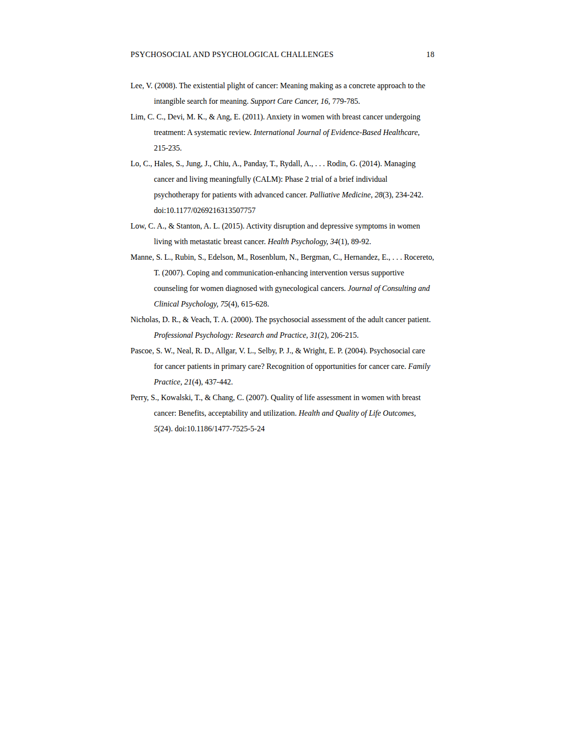Psychosocial and Psychological Challenges 18
Lee, V. (2008). The existential plight of cancer: Meaning making as a concrete approach to the intangible search for meaning. Support Care Cancer, 16, 779-785.
Lim, C. C., Devi, M. K., & Ang, E. (2011). Anxiety in women with breast cancer undergoing treatment: A systematic review. International Journal of Evidence-Based Healthcare, 215-235.
Lo, C., Hales, S., Jung, J., Chiu, A., Panday, T., Rydall, A., . . . Rodin, G. (2014). Managing cancer and living meaningfully (CALM): Phase 2 trial of a brief individual psychotherapy for patients with advanced cancer. Palliative Medicine, 28(3), 234-242. doi:10.1177/0269216313507757
Low, C. A., & Stanton, A. L. (2015). Activity disruption and depressive symptoms in women living with metastatic breast cancer. Health Psychology, 34(1), 89-92.
Manne, S. L., Rubin, S., Edelson, M., Rosenblum, N., Bergman, C., Hernandez, E., . . . Rocereto, T. (2007). Coping and communication-enhancing intervention versus supportive counseling for women diagnosed with gynecological cancers. Journal of Consulting and Clinical Psychology, 75(4), 615-628.
Nicholas, D. R., & Veach, T. A. (2000). The psychosocial assessment of the adult cancer patient. Professional Psychology: Research and Practice, 31(2), 206-215.
Pascoe, S. W., Neal, R. D., Allgar, V. L., Selby, P. J., & Wright, E. P. (2004). Psychosocial care for cancer patients in primary care? Recognition of opportunities for cancer care. Family Practice, 21(4), 437-442.
Perry, S., Kowalski, T., & Chang, C. (2007). Quality of life assessment in women with breast cancer: Benefits, acceptability and utilization. Health and Quality of Life Outcomes, 5(24). doi:10.1186/1477-7525-5-24